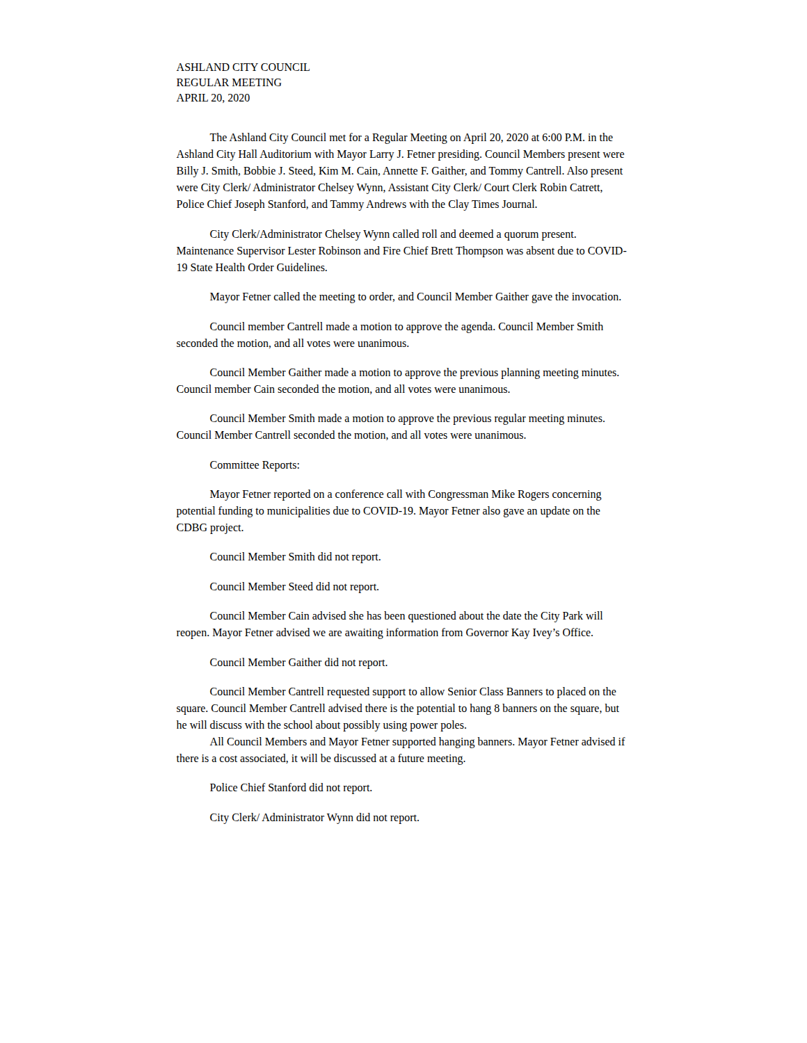ASHLAND CITY COUNCIL
REGULAR MEETING
APRIL 20, 2020
The Ashland City Council met for a Regular Meeting on April 20, 2020 at 6:00 P.M. in the Ashland City Hall Auditorium with Mayor Larry J. Fetner presiding. Council Members present were Billy J. Smith, Bobbie J. Steed, Kim M. Cain, Annette F. Gaither, and Tommy Cantrell. Also present were City Clerk/ Administrator Chelsey Wynn, Assistant City Clerk/ Court Clerk Robin Catrett, Police Chief Joseph Stanford, and Tammy Andrews with the Clay Times Journal.
City Clerk/Administrator Chelsey Wynn called roll and deemed a quorum present. Maintenance Supervisor Lester Robinson and Fire Chief Brett Thompson was absent due to COVID-19 State Health Order Guidelines.
Mayor Fetner called the meeting to order, and Council Member Gaither gave the invocation.
Council member Cantrell made a motion to approve the agenda. Council Member Smith seconded the motion, and all votes were unanimous.
Council Member Gaither made a motion to approve the previous planning meeting minutes. Council member Cain seconded the motion, and all votes were unanimous.
Council Member Smith made a motion to approve the previous regular meeting minutes. Council Member Cantrell seconded the motion, and all votes were unanimous.
Committee Reports:
Mayor Fetner reported on a conference call with Congressman Mike Rogers concerning potential funding to municipalities due to COVID-19. Mayor Fetner also gave an update on the CDBG project.
Council Member Smith did not report.
Council Member Steed did not report.
Council Member Cain advised she has been questioned about the date the City Park will reopen. Mayor Fetner advised we are awaiting information from Governor Kay Ivey’s Office.
Council Member Gaither did not report.
Council Member Cantrell requested support to allow Senior Class Banners to placed on the square. Council Member Cantrell advised there is the potential to hang 8 banners on the square, but he will discuss with the school about possibly using power poles.
All Council Members and Mayor Fetner supported hanging banners. Mayor Fetner advised if there is a cost associated, it will be discussed at a future meeting.
Police Chief Stanford did not report.
City Clerk/ Administrator Wynn did not report.